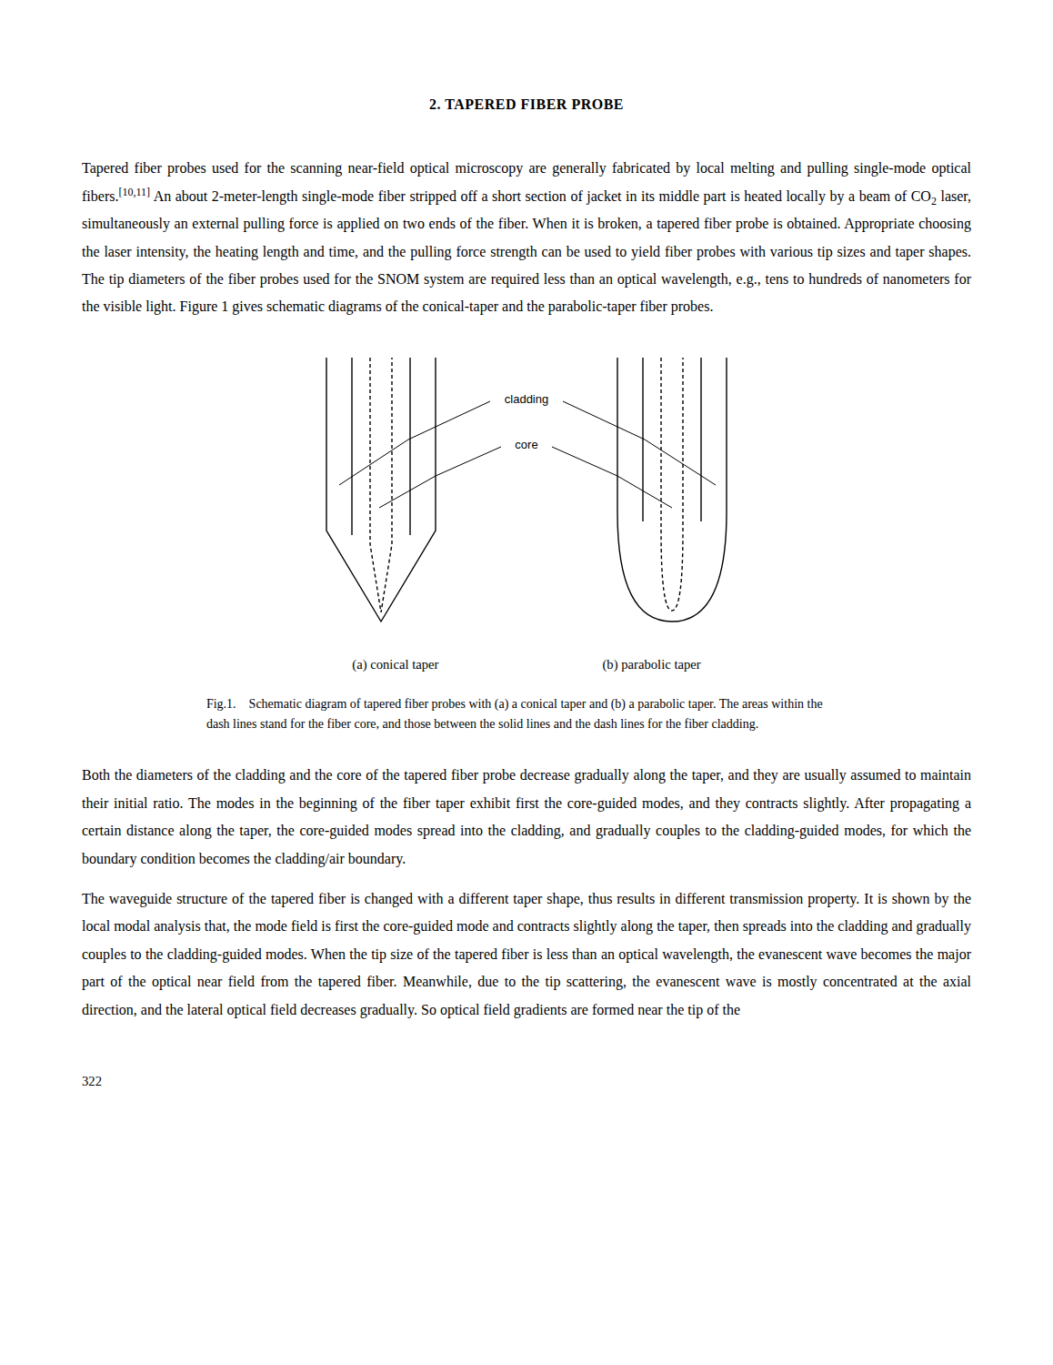2. TAPERED FIBER PROBE
Tapered fiber probes used for the scanning near-field optical microscopy are generally fabricated by local melting and pulling single-mode optical fibers.[10,11] An about 2-meter-length single-mode fiber stripped off a short section of jacket in its middle part is heated locally by a beam of CO2 laser, simultaneously an external pulling force is applied on two ends of the fiber. When it is broken, a tapered fiber probe is obtained. Appropriate choosing the laser intensity, the heating length and time, and the pulling force strength can be used to yield fiber probes with various tip sizes and taper shapes. The tip diameters of the fiber probes used for the SNOM system are required less than an optical wavelength, e.g., tens to hundreds of nanometers for the visible light. Figure 1 gives schematic diagrams of the conical-taper and the parabolic-taper fiber probes.
cladding core
(a) conical taper (b) parabolic taper
Fig.1. Schematic diagram of tapered fiber probes with (a) a conical taper and (b) a parabolic taper. The areas within the dash lines stand for the fiber core, and those between the solid lines and the dash lines for the fiber cladding.
Both the diameters of the cladding and the core of the tapered fiber probe decrease gradually along the taper, and they are usually assumed to maintain their initial ratio. The modes in the beginning of the fiber taper exhibit first the core-guided modes, and they contracts slightly. After propagating a certain distance along the taper, the core-guided modes spread into the cladding, and gradually couples to the cladding-guided modes, for which the boundary condition becomes the cladding/air boundary.
The waveguide structure of the tapered fiber is changed with a different taper shape, thus results in different transmission property. It is shown by the local modal analysis that, the mode field is first the core-guided mode and contracts slightly along the taper, then spreads into the cladding and gradually couples to the cladding-guided modes. When the tip size of the tapered fiber is less than an optical wavelength, the evanescent wave becomes the major part of the optical near field from the tapered fiber. Meanwhile, due to the tip scattering, the evanescent wave is mostly concentrated at the axial direction, and the lateral optical field decreases gradually. So optical field gradients are formed near the tip of the
322